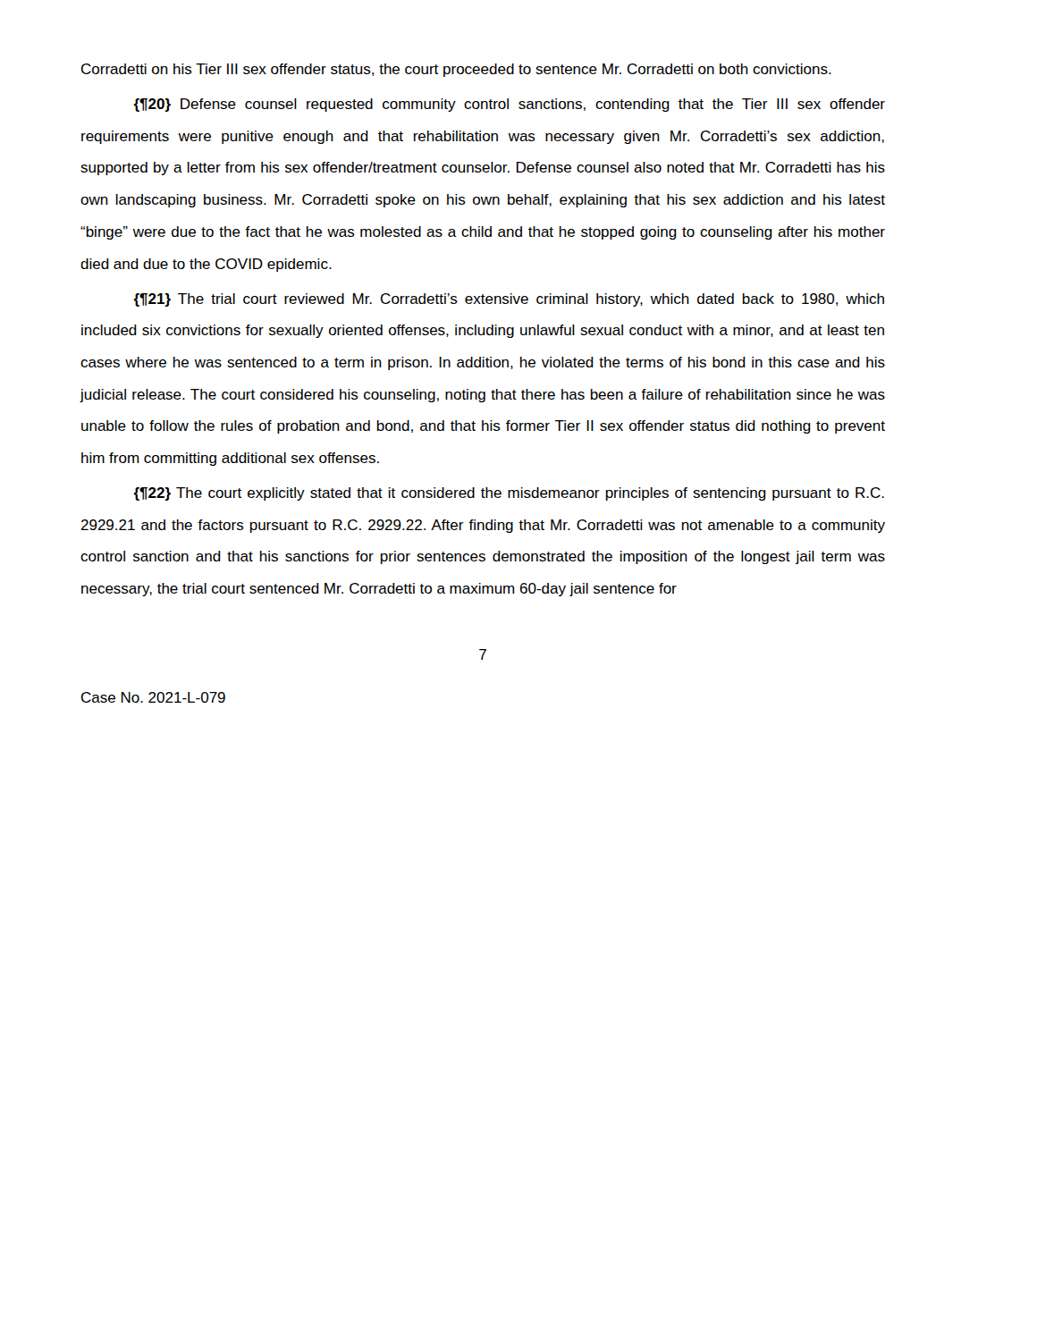Corradetti on his Tier III sex offender status, the court proceeded to sentence Mr. Corradetti on both convictions.
{¶20} Defense counsel requested community control sanctions, contending that the Tier III sex offender requirements were punitive enough and that rehabilitation was necessary given Mr. Corradetti’s sex addiction, supported by a letter from his sex offender/treatment counselor. Defense counsel also noted that Mr. Corradetti has his own landscaping business. Mr. Corradetti spoke on his own behalf, explaining that his sex addiction and his latest “binge” were due to the fact that he was molested as a child and that he stopped going to counseling after his mother died and due to the COVID epidemic.
{¶21} The trial court reviewed Mr. Corradetti’s extensive criminal history, which dated back to 1980, which included six convictions for sexually oriented offenses, including unlawful sexual conduct with a minor, and at least ten cases where he was sentenced to a term in prison. In addition, he violated the terms of his bond in this case and his judicial release. The court considered his counseling, noting that there has been a failure of rehabilitation since he was unable to follow the rules of probation and bond, and that his former Tier II sex offender status did nothing to prevent him from committing additional sex offenses.
{¶22} The court explicitly stated that it considered the misdemeanor principles of sentencing pursuant to R.C. 2929.21 and the factors pursuant to R.C. 2929.22. After finding that Mr. Corradetti was not amenable to a community control sanction and that his sanctions for prior sentences demonstrated the imposition of the longest jail term was necessary, the trial court sentenced Mr. Corradetti to a maximum 60-day jail sentence for
7
Case No. 2021-L-079